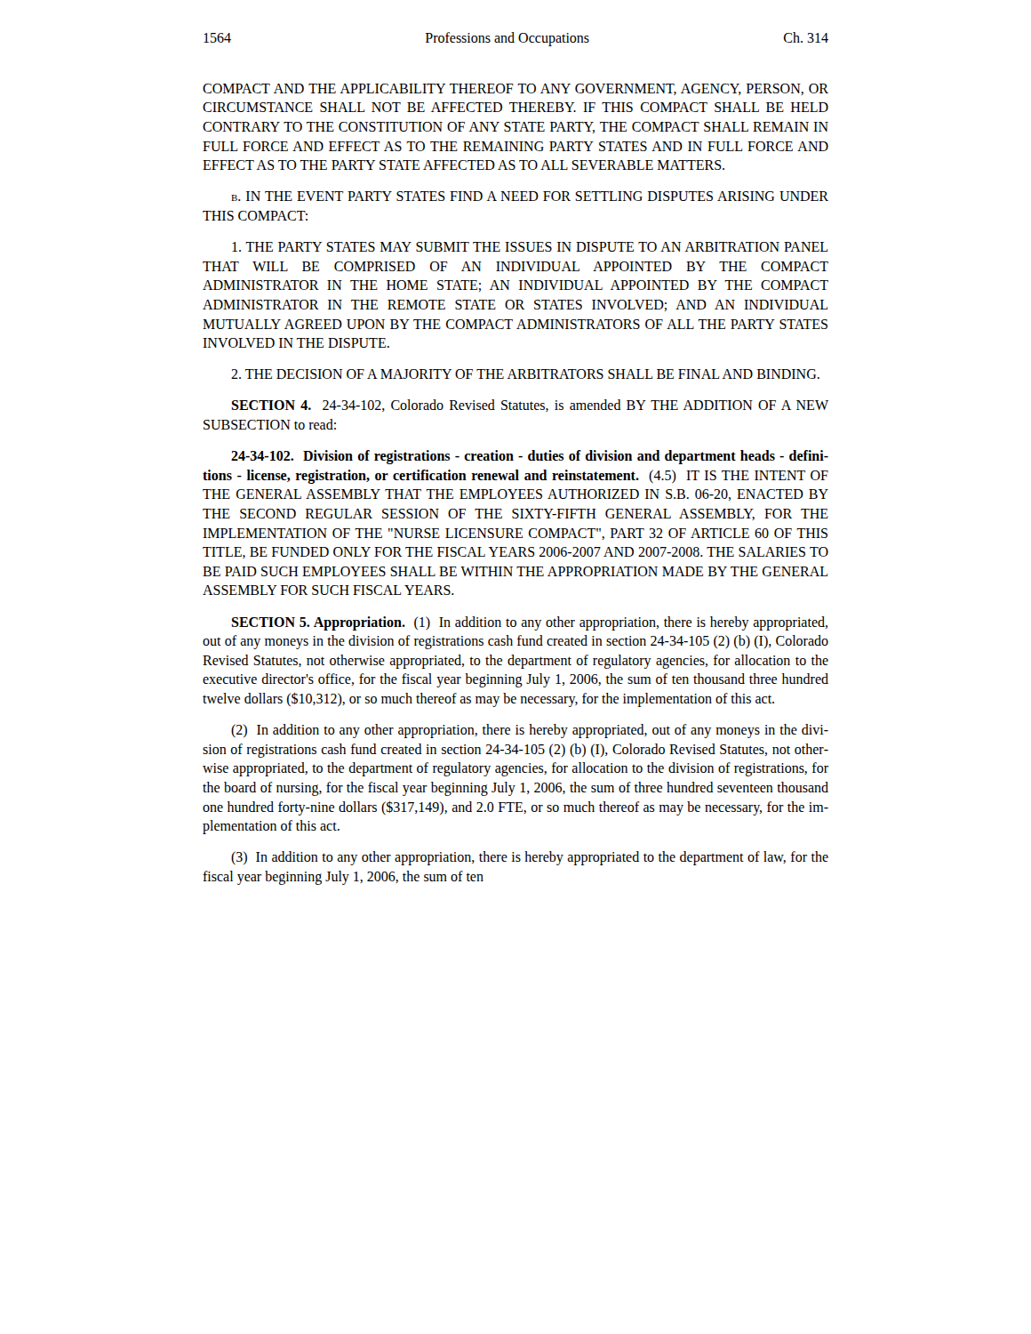1564 Professions and Occupations Ch. 314
COMPACT AND THE APPLICABILITY THEREOF TO ANY GOVERNMENT, AGENCY, PERSON, OR CIRCUMSTANCE SHALL NOT BE AFFECTED THEREBY. IF THIS COMPACT SHALL BE HELD CONTRARY TO THE CONSTITUTION OF ANY STATE PARTY, THE COMPACT SHALL REMAIN IN FULL FORCE AND EFFECT AS TO THE REMAINING PARTY STATES AND IN FULL FORCE AND EFFECT AS TO THE PARTY STATE AFFECTED AS TO ALL SEVERABLE MATTERS.
b. IN THE EVENT PARTY STATES FIND A NEED FOR SETTLING DISPUTES ARISING UNDER THIS COMPACT:
1. THE PARTY STATES MAY SUBMIT THE ISSUES IN DISPUTE TO AN ARBITRATION PANEL THAT WILL BE COMPRISED OF AN INDIVIDUAL APPOINTED BY THE COMPACT ADMINISTRATOR IN THE HOME STATE; AN INDIVIDUAL APPOINTED BY THE COMPACT ADMINISTRATOR IN THE REMOTE STATE OR STATES INVOLVED; AND AN INDIVIDUAL MUTUALLY AGREED UPON BY THE COMPACT ADMINISTRATORS OF ALL THE PARTY STATES INVOLVED IN THE DISPUTE.
2. THE DECISION OF A MAJORITY OF THE ARBITRATORS SHALL BE FINAL AND BINDING.
SECTION 4. 24-34-102, Colorado Revised Statutes, is amended BY THE ADDITION OF A NEW SUBSECTION to read:
24-34-102. Division of registrations - creation - duties of division and department heads - definitions - license, registration, or certification renewal and reinstatement. (4.5) IT IS THE INTENT OF THE GENERAL ASSEMBLY THAT THE EMPLOYEES AUTHORIZED IN S.B. 06-20, ENACTED BY THE SECOND REGULAR SESSION OF THE SIXTY-FIFTH GENERAL ASSEMBLY, FOR THE IMPLEMENTATION OF THE "NURSE LICENSURE COMPACT", PART 32 OF ARTICLE 60 OF THIS TITLE, BE FUNDED ONLY FOR THE FISCAL YEARS 2006-2007 AND 2007-2008. THE SALARIES TO BE PAID SUCH EMPLOYEES SHALL BE WITHIN THE APPROPRIATION MADE BY THE GENERAL ASSEMBLY FOR SUCH FISCAL YEARS.
SECTION 5. Appropriation. (1) In addition to any other appropriation, there is hereby appropriated, out of any moneys in the division of registrations cash fund created in section 24-34-105 (2) (b) (I), Colorado Revised Statutes, not otherwise appropriated, to the department of regulatory agencies, for allocation to the executive director's office, for the fiscal year beginning July 1, 2006, the sum of ten thousand three hundred twelve dollars ($10,312), or so much thereof as may be necessary, for the implementation of this act.
(2) In addition to any other appropriation, there is hereby appropriated, out of any moneys in the division of registrations cash fund created in section 24-34-105 (2) (b) (I), Colorado Revised Statutes, not otherwise appropriated, to the department of regulatory agencies, for allocation to the division of registrations, for the board of nursing, for the fiscal year beginning July 1, 2006, the sum of three hundred seventeen thousand one hundred forty-nine dollars ($317,149), and 2.0 FTE, or so much thereof as may be necessary, for the implementation of this act.
(3) In addition to any other appropriation, there is hereby appropriated to the department of law, for the fiscal year beginning July 1, 2006, the sum of ten